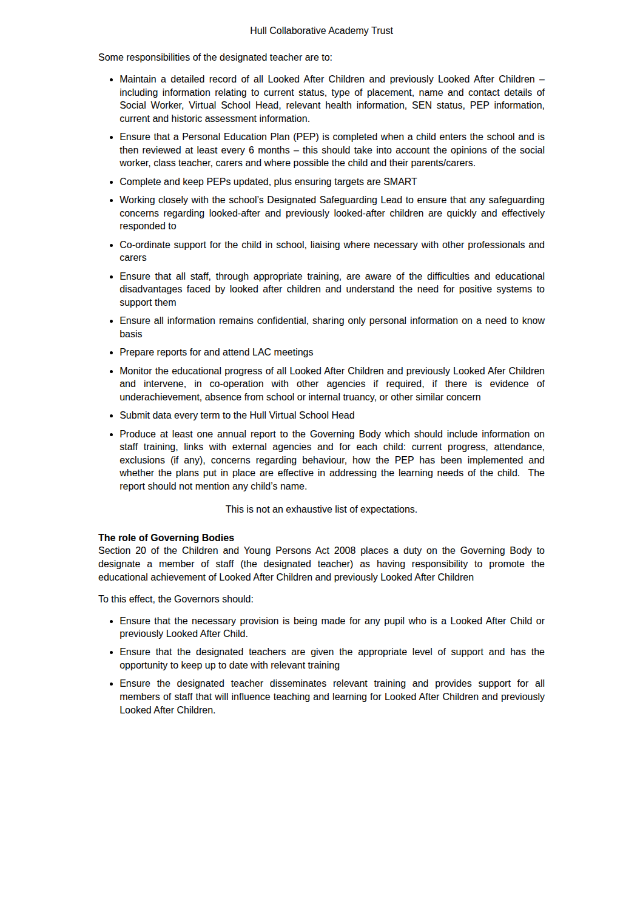Hull Collaborative Academy Trust
Some responsibilities of the designated teacher are to:
Maintain a detailed record of all Looked After Children and previously Looked After Children – including information relating to current status, type of placement, name and contact details of Social Worker, Virtual School Head, relevant health information, SEN status, PEP information, current and historic assessment information.
Ensure that a Personal Education Plan (PEP) is completed when a child enters the school and is then reviewed at least every 6 months – this should take into account the opinions of the social worker, class teacher, carers and where possible the child and their parents/carers.
Complete and keep PEPs updated, plus ensuring targets are SMART
Working closely with the school’s Designated Safeguarding Lead to ensure that any safeguarding concerns regarding looked-after and previously looked-after children are quickly and effectively responded to
Co-ordinate support for the child in school, liaising where necessary with other professionals and carers
Ensure that all staff, through appropriate training, are aware of the difficulties and educational disadvantages faced by looked after children and understand the need for positive systems to support them
Ensure all information remains confidential, sharing only personal information on a need to know basis
Prepare reports for and attend LAC meetings
Monitor the educational progress of all Looked After Children and previously Looked Afer Children and intervene, in co-operation with other agencies if required, if there is evidence of underachievement, absence from school or internal truancy, or other similar concern
Submit data every term to the Hull Virtual School Head
Produce at least one annual report to the Governing Body which should include information on staff training, links with external agencies and for each child: current progress, attendance, exclusions (if any), concerns regarding behaviour, how the PEP has been implemented and whether the plans put in place are effective in addressing the learning needs of the child. The report should not mention any child’s name.
This is not an exhaustive list of expectations.
The role of Governing Bodies
Section 20 of the Children and Young Persons Act 2008 places a duty on the Governing Body to designate a member of staff (the designated teacher) as having responsibility to promote the educational achievement of Looked After Children and previously Looked After Children
To this effect, the Governors should:
Ensure that the necessary provision is being made for any pupil who is a Looked After Child or previously Looked After Child.
Ensure that the designated teachers are given the appropriate level of support and has the opportunity to keep up to date with relevant training
Ensure the designated teacher disseminates relevant training and provides support for all members of staff that will influence teaching and learning for Looked After Children and previously Looked After Children.